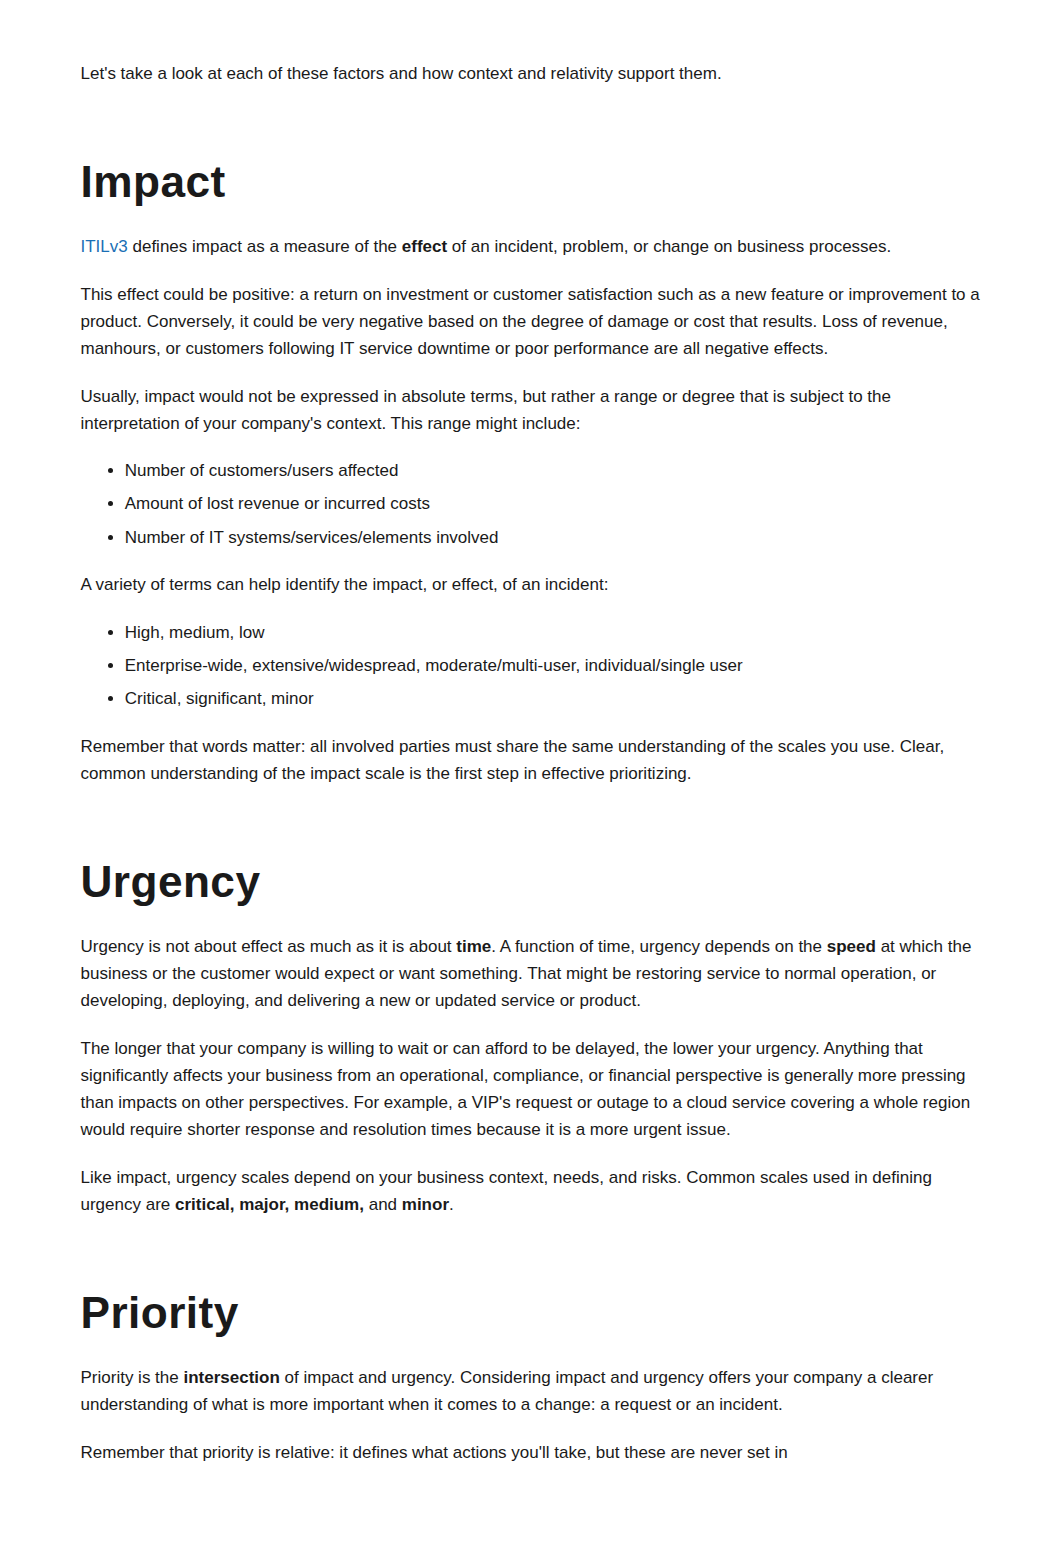Let's take a look at each of these factors and how context and relativity support them.
Impact
ITILv3 defines impact as a measure of the effect of an incident, problem, or change on business processes.
This effect could be positive: a return on investment or customer satisfaction such as a new feature or improvement to a product. Conversely, it could be very negative based on the degree of damage or cost that results. Loss of revenue, manhours, or customers following IT service downtime or poor performance are all negative effects.
Usually, impact would not be expressed in absolute terms, but rather a range or degree that is subject to the interpretation of your company's context. This range might include:
Number of customers/users affected
Amount of lost revenue or incurred costs
Number of IT systems/services/elements involved
A variety of terms can help identify the impact, or effect, of an incident:
High, medium, low
Enterprise-wide, extensive/widespread, moderate/multi-user, individual/single user
Critical, significant, minor
Remember that words matter: all involved parties must share the same understanding of the scales you use. Clear, common understanding of the impact scale is the first step in effective prioritizing.
Urgency
Urgency is not about effect as much as it is about time. A function of time, urgency depends on the speed at which the business or the customer would expect or want something. That might be restoring service to normal operation, or developing, deploying, and delivering a new or updated service or product.
The longer that your company is willing to wait or can afford to be delayed, the lower your urgency. Anything that significantly affects your business from an operational, compliance, or financial perspective is generally more pressing than impacts on other perspectives. For example, a VIP's request or outage to a cloud service covering a whole region would require shorter response and resolution times because it is a more urgent issue.
Like impact, urgency scales depend on your business context, needs, and risks. Common scales used in defining urgency are critical, major, medium, and minor.
Priority
Priority is the intersection of impact and urgency. Considering impact and urgency offers your company a clearer understanding of what is more important when it comes to a change: a request or an incident.
Remember that priority is relative: it defines what actions you'll take, but these are never set in